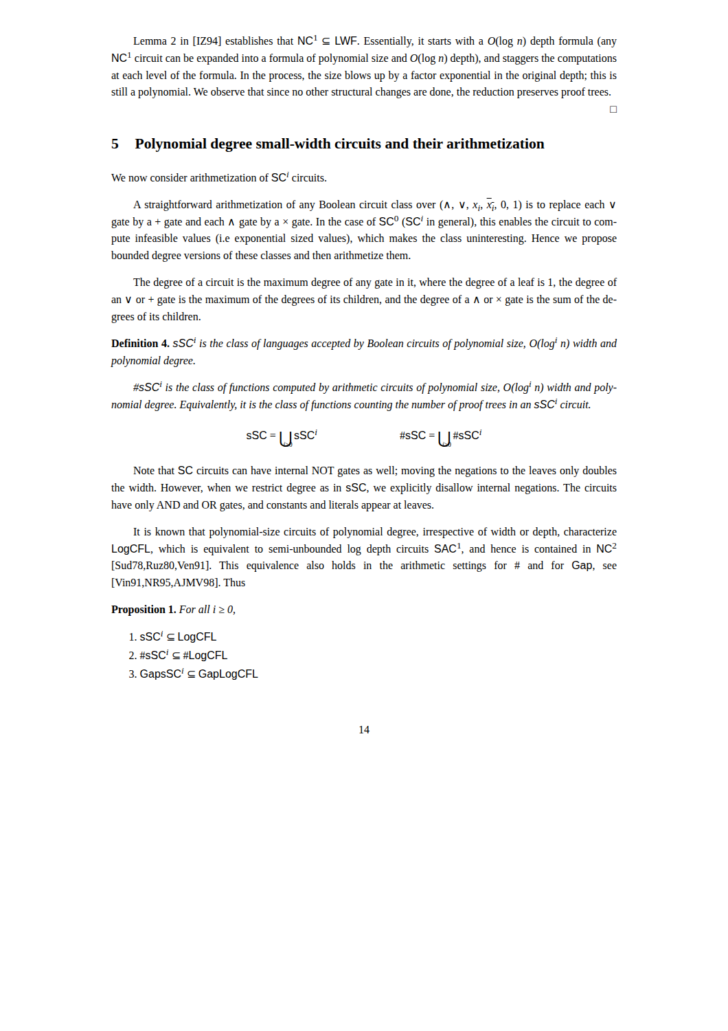Lemma 2 in [IZ94] establishes that NC1 ⊆ LWF. Essentially, it starts with a O(log n) depth formula (any NC1 circuit can be expanded into a formula of polynomial size and O(log n) depth), and staggers the computations at each level of the formula. In the process, the size blows up by a factor exponential in the original depth; this is still a polynomial. We observe that since no other structural changes are done, the reduction preserves proof trees. □
5 Polynomial degree small-width circuits and their arithmetization
We now consider arithmetization of SCi circuits.
A straightforward arithmetization of any Boolean circuit class over (∧, ∨, xi, xi, 0, 1) is to replace each ∨ gate by a + gate and each ∧ gate by a × gate. In the case of SC0 (SCi in general), this enables the circuit to compute infeasible values (i.e exponential sized values), which makes the class uninteresting. Hence we propose bounded degree versions of these classes and then arithmetize them.
The degree of a circuit is the maximum degree of any gate in it, where the degree of a leaf is 1, the degree of an ∨ or + gate is the maximum of the degrees of its children, and the degree of a ∧ or × gate is the sum of the degrees of its children.
Definition 4. sSCi is the class of languages accepted by Boolean circuits of polynomial size, O(logi n) width and polynomial degree.
#sSCi is the class of functions computed by arithmetic circuits of polynomial size, O(logi n) width and polynomial degree. Equivalently, it is the class of functions counting the number of proof trees in an sSCi circuit.
sSC = ⋃i≥0 sSCi #sSC = ⋃i≥0#sSCi
Note that SC circuits can have internal NOT gates as well; moving the negations to the leaves only doubles the width. However, when we restrict degree as in sSC, we explicitly disallow internal negations. The circuits have only AND and OR gates, and constants and literals appear at leaves.
It is known that polynomial-size circuits of polynomial degree, irrespective of width or depth, characterize LogCFL, which is equivalent to semi-unbounded log depth circuits SAC1, and hence is contained in NC2 [Sud78,Ruz80,Ven91]. This equivalence also holds in the arithmetic settings for # and for Gap, see [Vin91,NR95,AJMV98]. Thus
Proposition 1. For all i ≥ 0,
sSCi ⊆ LogCFL
#sSCi ⊆ #LogCFL
GapsSCi ⊆ GapLogCFL
14